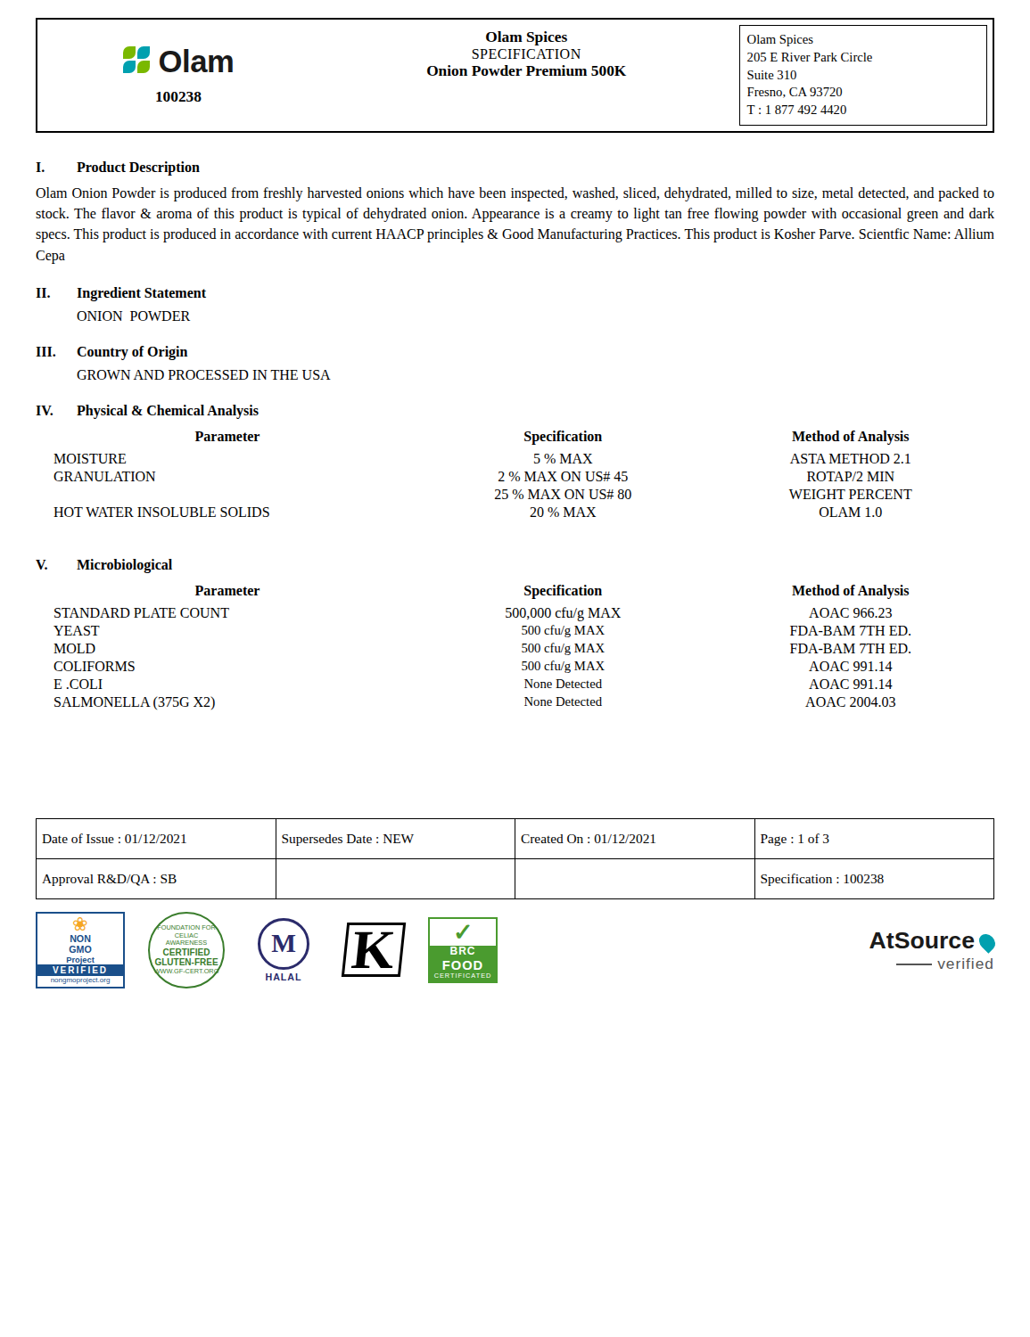Olam
100238
Olam Spices
SPECIFICATION
Onion Powder Premium 500K
Olam Spices
205 E River Park Circle
Suite 310
Fresno, CA 93720
T : 1 877 492 4420
I. Product Description
Olam Onion Powder is produced from freshly harvested onions which have been inspected, washed, sliced, dehydrated, milled to size, metal detected, and packed to stock. The flavor & aroma of this product is typical of dehydrated onion. Appearance is a creamy to light tan free flowing powder with occasional green and dark specs. This product is produced in accordance with current HAACP principles & Good Manufacturing Practices. This product is Kosher Parve. Scientfic Name: Allium Cepa
II. Ingredient Statement
ONION POWDER
III. Country of Origin
GROWN AND PROCESSED IN THE USA
IV. Physical & Chemical Analysis
| Parameter | Specification | Method of Analysis |
| --- | --- | --- |
| MOISTURE | 5 % MAX | ASTA METHOD 2.1 |
| GRANULATION | 2 % MAX ON US# 45 | ROTAP/2 MIN |
| | 25 % MAX ON US# 80 | WEIGHT PERCENT |
| HOT WATER INSOLUBLE SOLIDS | 20 % MAX | OLAM 1.0 |
V. Microbiological
| Parameter | Specification | Method of Analysis |
| --- | --- | --- |
| STANDARD PLATE COUNT | 500,000 cfu/g MAX | AOAC 966.23 |
| YEAST | 500 cfu/g MAX | FDA-BAM 7TH ED. |
| MOLD | 500 cfu/g MAX | FDA-BAM 7TH ED. |
| COLIFORMS | 500 cfu/g MAX | AOAC 991.14 |
| E .COLI | None Detected | AOAC 991.14 |
| SALMONELLA (375G X2) | None Detected | AOAC 2004.03 |
| Date of Issue : 01/12/2021 | Supersedes Date : NEW | Created On : 01/12/2021 | Page : 1 of 3 |
| Approval R&D/QA : SB | | | Specification : 100238 |
❀
NON
GMO
Project
VERIFIED
nongmoproject.org
FOUNDATION FOR
CELIAC AWARENESS
CERTIFIED
GLUTEN-FREE
WWW.GF-CERT.ORG
M
HALAL
K
✓
BRC
FOOD
CERTIFICATED
AtSource
verified